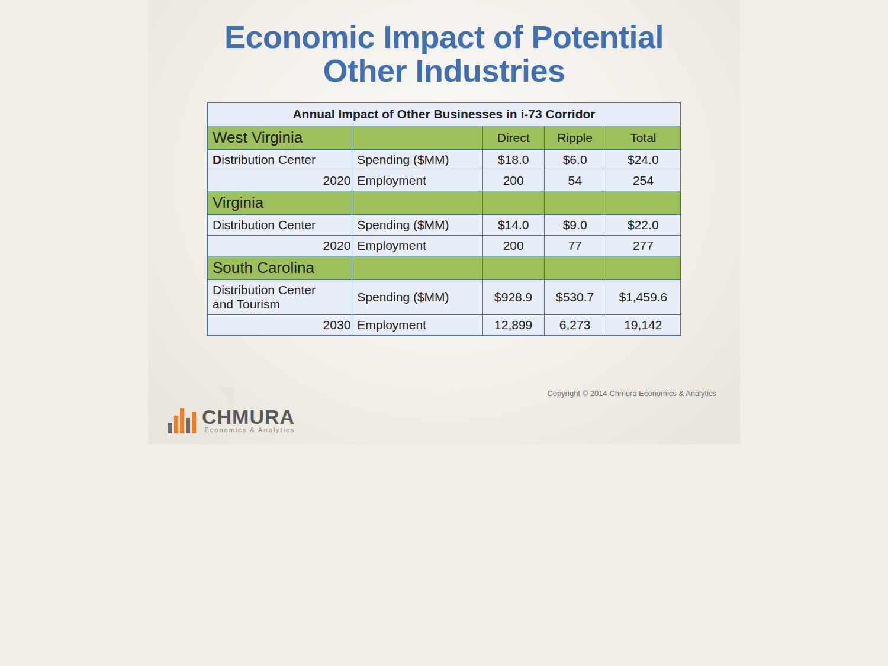Economic Impact of Potential
Other Industries
Annual Impact of Other Businesses in i-73 Corridor
| West Virginia | | Direct | Ripple | Total |
| D istribution Center | Spending ($MM) | $18.0 | $6.0 | $24.0 |
| 2020 | Employment | 200 | 54 | 254 |
| Virginia | | | | |
| Distribution Center | Spending ($MM) | $14.0 | $9.0 | $22.0 |
| 2020 | Employment | 200 | 77 | 277 |
| South Carolina | | | | |
| Distribution Center and Tourism | Spending ($MM) | $928.9 | $530.7 | $1,459.6 |
| 2030 | Employment | 12,899 | 6,273 | 19,142 |
Copyright © 2014 Chmura Economics & Analytics
CHMURA
Economics & Analytics